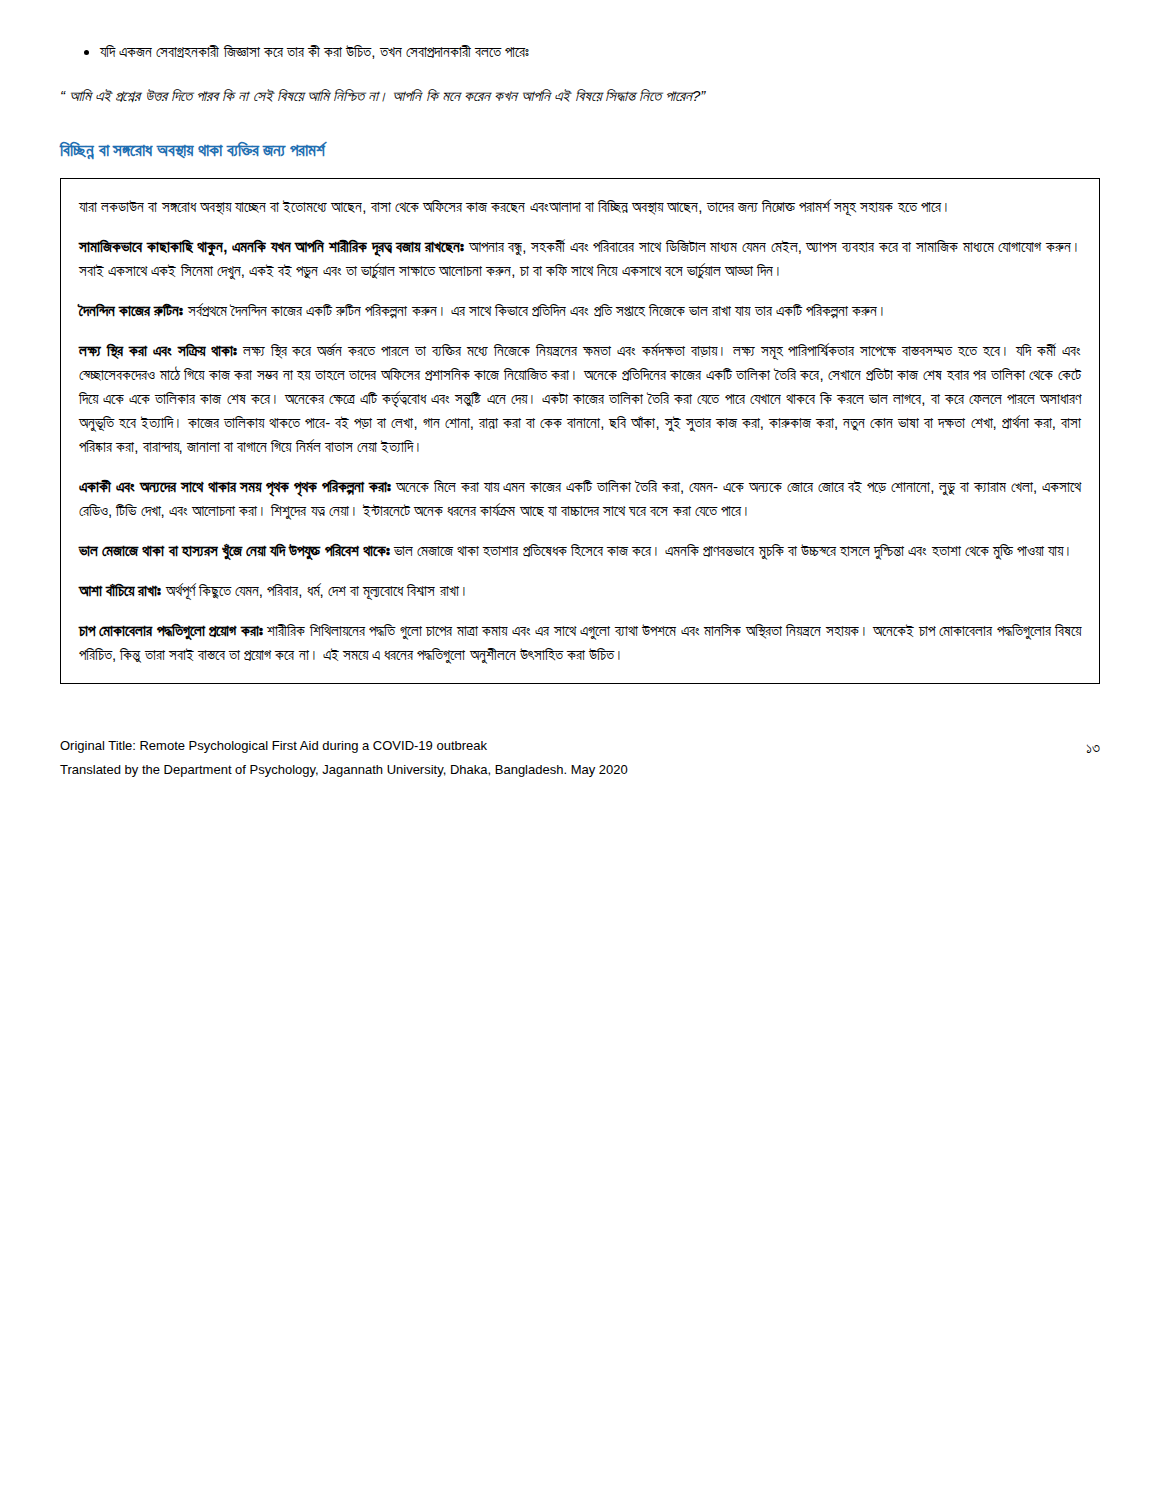যদি একজন সেবাগ্রহনকারী জিজ্ঞাসা করে তার কী করা উচিত, তখন সেবাপ্রদানকারী বলতে পারেঃ
“ আমি এই প্রশ্নের উত্তর দিতে পারব কি না সেই বিষয়ে আমি নিশ্চিত না। আপনি কি মনে করেন কখন আপনি এই বিষয়ে সিদ্ধান্ত নিতে পারেন?”
বিচ্ছিন্ন বা সঙ্গরোধ অবস্থায় থাকা ব্যক্তির জন্য পরামর্শ
যারা লকডাউন বা সঙ্গরোধ অবস্থায় যাচ্ছেন বা ইতোমধ্যে আছেন, বাসা থেকে অফিসের কাজ করছেন এবংআলাদা বা বিচ্ছিন্ন অবস্থায় আছেন, তাদের জন্য নিম্নোক্ত পরামর্শ সমূহ সহায়ক হতে পারে।
সামাজিকভাবে কাছাকাছি থাকুন, এমনকি যখন আপনি শারীরিক দূরত্ব বজায় রাখছেনঃ আপনার বন্ধু, সহকর্মী এবং পরিবারের সাথে ডিজিটাল মাধ্যম যেমন মেইল, অ্যাপস ব্যবহার করে বা সামাজিক মাধ্যমে যোগাযোগ করুন। সবাই একসাথে একই সিনেমা দেখুন, একই বই পড়ুন এবং তা ভার্চুয়াল সাক্ষাতে আলোচনা করুন, চা বা কফি সাথে নিয়ে একসাথে বসে ভার্চুয়াল আড্ডা দিন।
দৈনন্দিন কাজের রুটিনঃ সর্বপ্রথমে দৈনন্দিন কাজের একটি রুটিন পরিকল্পনা করুন। এর সাথে কিভাবে প্রতিদিন এবং প্রতি সপ্তাহে নিজেকে ভাল রাখা যায় তার একটি পরিকল্পনা করুন।
লক্ষ্য স্থির করা এবং সক্রিয় থাকাঃ লক্ষ্য স্থির করে অর্জন করতে পারলে তা ব্যক্তির মধ্যে নিজেকে নিয়ন্ত্রনের ক্ষমতা এবং কর্মদক্ষতা বাড়ায়। লক্ষ্য সমূহ পারিপার্শ্বিকতার সাপেক্ষে বাস্তবসম্মত হতে হবে। যদি কর্মী এবং স্বেচ্ছাসেবকদেরও মাঠে গিয়ে কাজ করা সম্ভব না হয় তাহলে তাদের অফিসের প্রশাসনিক কাজে নিয়োজিত করা। অনেকে প্রতিদিনের কাজের একটি তালিকা তৈরি করে, সেখানে প্রতিটা কাজ শেষ হবার পর তালিকা থেকে কেটে দিয়ে একে একে তালিকার কাজ শেষ করে। অনেকের ক্ষেত্রে এটি কর্তৃত্ববোধ এবং সন্তুষ্টি এনে দেয়। একটা কাজের তালিকা তৈরি করা যেতে পারে যেখানে থাকবে কি করলে ভাল লাগবে, বা করে ফেললে পারলে অসাধারণ অনুভূতি হবে ইত্যাদি। কাজের তালিকায় থাকতে পারে- বই পড়া বা লেখা, গান শোনা, রান্না করা বা কেক বানানো, ছবি আঁকা, সুই সুতার কাজ করা, কারুকাজ করা, নতুন কোন ভাষা বা দক্ষতা শেখা, প্রার্থনা করা, বাসা পরিষ্কার করা, বারান্দায়, জানালা বা বাগানে গিয়ে নির্মল বাতাস নেয়া ইত্যাদি।
একাকী এবং অন্যদের সাথে থাকার সময় পৃথক পৃথক পরিকল্পনা করাঃ অনেকে মিলে করা যায় এমন কাজের একটি তালিকা তৈরি করা, যেমন- একে অন্যকে জোরে জোরে বই পড়ে শোনানো, লুডু বা ক্যারাম খেলা, একসাথে রেডিও, টিভি দেখা, এবং আলোচনা করা। শিশুদের যত্ন নেয়া। ইন্টারনেটে অনেক ধরনের কার্যক্রম আছে যা বাচ্চাদের সাথে ঘরে বসে করা যেতে পারে।
ভাল মেজাজে থাকা বা হাস্যরস খুঁজে নেয়া যদি উপযুক্ত পরিবেশ থাকেঃ ভাল মেজাজে থাকা হতাশার প্রতিষেধক হিসেবে কাজ করে। এমনকি প্রাণবন্তভাবে মুচকি বা উচ্চস্বরে হাসলে দুশ্চিন্তা এবং হতাশা থেকে মুক্তি পাওয়া যায়।
আশা বাঁচিয়ে রাখাঃ অর্থপূর্ণ কিছুতে যেমন, পরিবার, ধর্ম, দেশ বা মূল্যবোধে বিশ্বাস রাখা।
চাপ মোকাবেলার পদ্ধতিগুলো প্রয়োগ করাঃ শারীরিক শিথিলায়নের পদ্ধতি গুলো চাপের মাত্রা কমায় এবং এর সাথে এগুলো ব্যাথা উপশমে এবং মানসিক অস্থিরতা নিয়ন্ত্রনে সহায়ক। অনেকেই চাপ মোকাবেলার পদ্ধতিগুলোর বিষয়ে পরিচিত, কিন্তু তারা সবাই বাস্তবে তা প্রয়োগ করে না। এই সময়ে এ ধরনের পদ্ধতিগুলো অনুশীলনে উৎসাহিত করা উচিত।
১৩ Original Title: Remote Psychological First Aid during a COVID-19 outbreak
Translated by the Department of Psychology, Jagannath University, Dhaka, Bangladesh. May 2020